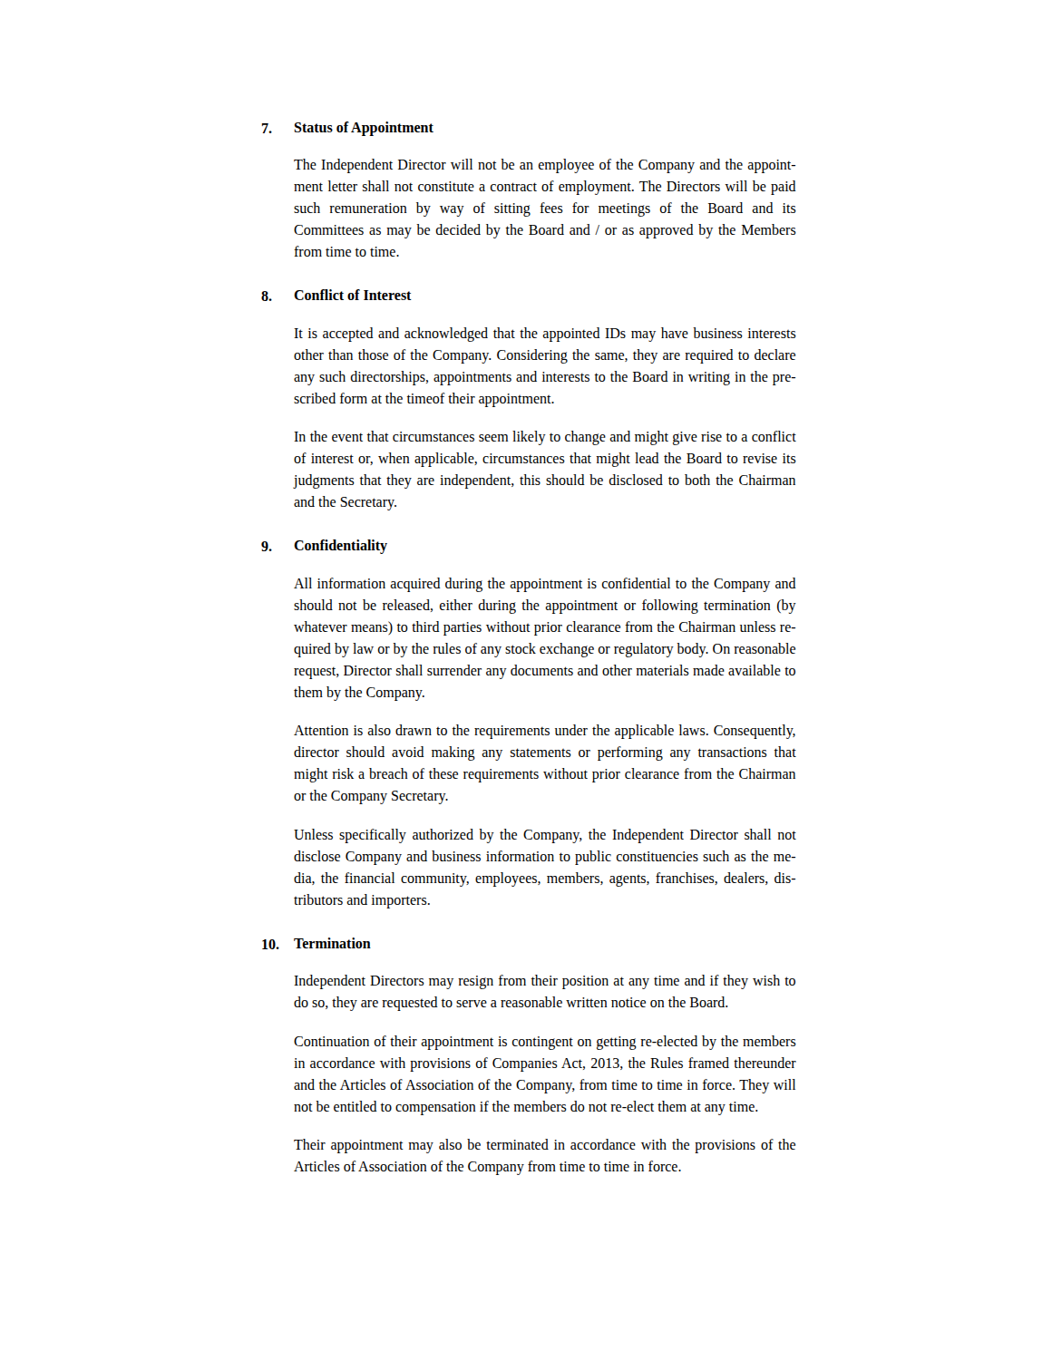7.
Status of Appointment
The Independent Director will not be an employee of the Company and the appointment letter shall not constitute a contract of employment. The Directors will be paid such remuneration by way of sitting fees for meetings of the Board and its Committees as may be decided by the Board and / or as approved by the Members from time to time.
8.
Conflict of Interest
It is accepted and acknowledged that the appointed IDs may have business interests other than those of the Company. Considering the same, they are required to declare any such directorships, appointments and interests to the Board in writing in the prescribed form at the timeof their appointment.
In the event that circumstances seem likely to change and might give rise to a conflict of interest or, when applicable, circumstances that might lead the Board to revise its judgments that they are independent, this should be disclosed to both the Chairman and the Secretary.
9.
Confidentiality
All information acquired during the appointment is confidential to the Company and should not be released, either during the appointment or following termination (by whatever means) to third parties without prior clearance from the Chairman unless required by law or by the rules of any stock exchange or regulatory body. On reasonable request, Director shall surrender any documents and other materials made available to them by the Company.
Attention is also drawn to the requirements under the applicable laws. Consequently, director should avoid making any statements or performing any transactions that might risk a breach of these requirements without prior clearance from the Chairman or the Company Secretary.
Unless specifically authorized by the Company, the Independent Director shall not disclose Company and business information to public constituencies such as the media, the financial community, employees, members, agents, franchises, dealers, distributors and importers.
10.
Termination
Independent Directors may resign from their position at any time and if they wish to do so, they are requested to serve a reasonable written notice on the Board.
Continuation of their appointment is contingent on getting re-elected by the members in accordance with provisions of Companies Act, 2013, the Rules framed thereunder and the Articles of Association of the Company, from time to time in force. They will not be entitled to compensation if the members do not re-elect them at any time.
Their appointment may also be terminated in accordance with the provisions of the Articles of Association of the Company from time to time in force.